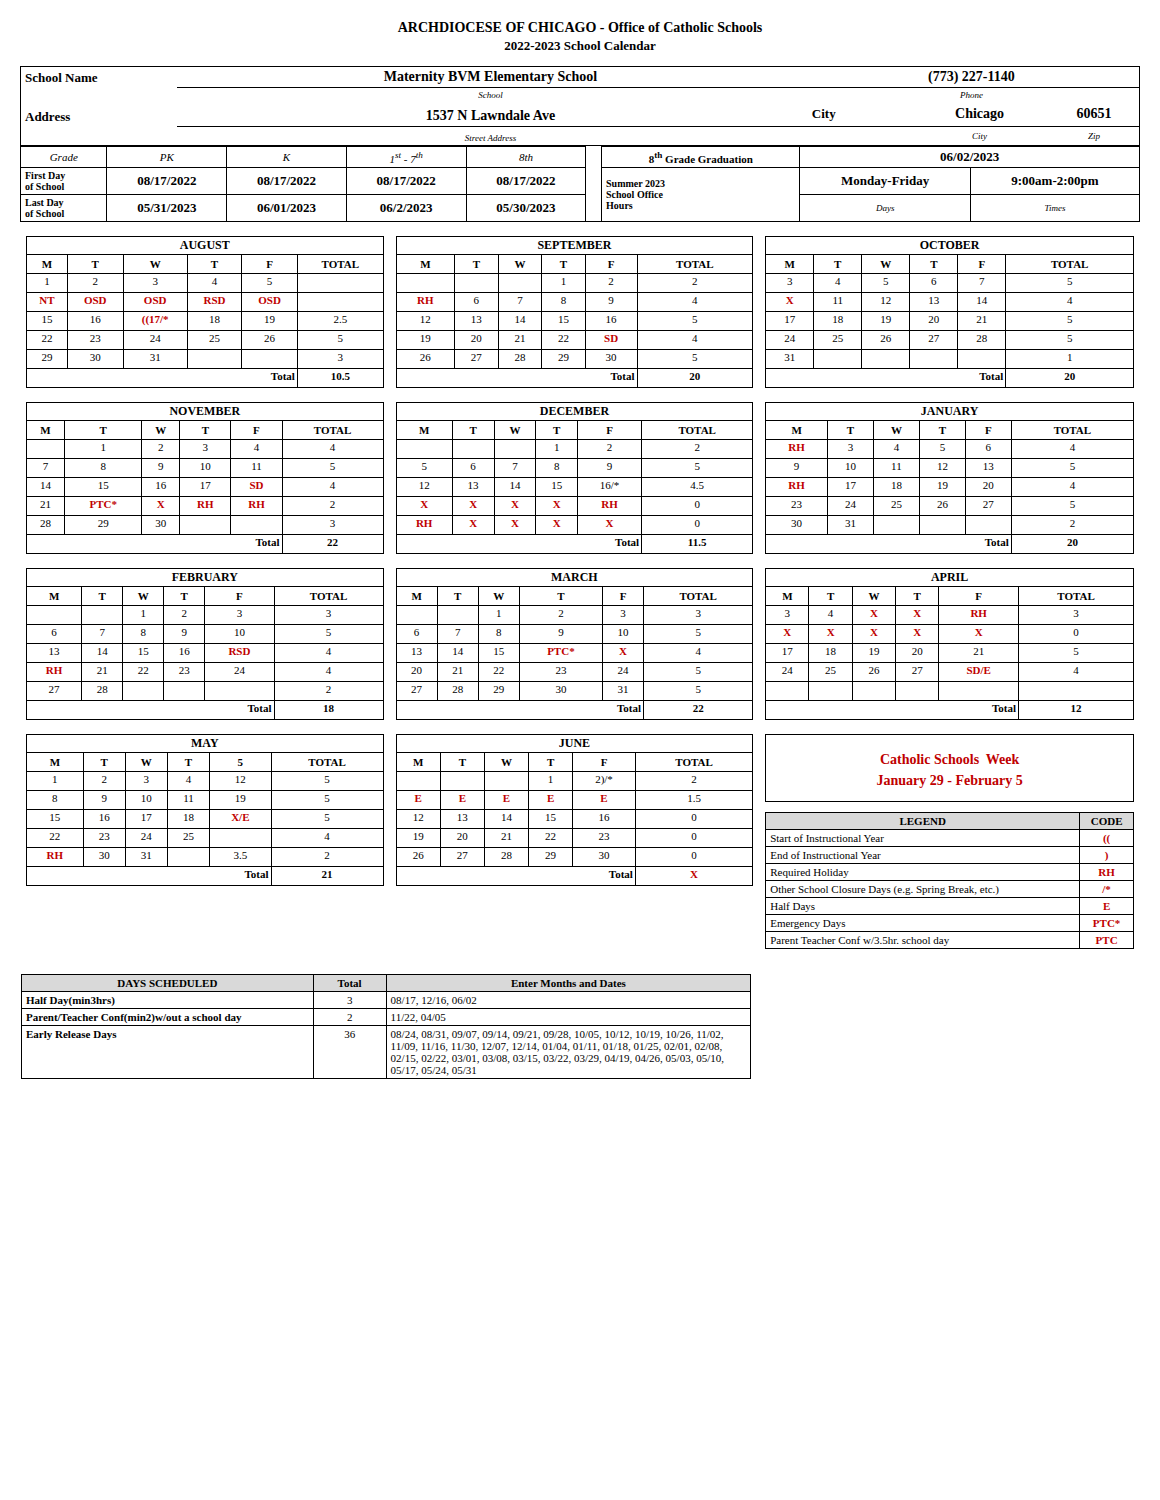ARCHDIOCESE OF CHICAGO - Office of Catholic Schools
2022-2023 School Calendar
| School Name | Maternity BVM Elementary School | (773) 227-1140 |
| | School | Phone |
| Address | 1537 N Lawndale Ave | / City / Chicago / 60651 / |
| | Street Address | / / City / Zip / |
| Grade | PK | K | 1 st - 7 th | 8th | | 8 th Grade Graduation | 06/02/2023 |
| First Day of School | 08/17/2022 | 08/17/2022 | 08/17/2022 | 08/17/2022 | | Summer 2023 School Office Hours | Monday-Friday | 9:00am-2:00pm |
| Last Day of School | 05/31/2023 | 06/01/2023 | 06/2/2023 | 05/30/2023 | Days | Times |
| AUGUST / M / T / W / T / F / TOTAL / / --- / --- / --- / --- / --- / --- / / 1 / 2 / 3 / 4 / 5 / / / NT / OSD / OSD / RSD / OSD / / / 15 / 16 / ((17/* / 18 / 19 / 2.5 / / 22 / 23 / 24 / 25 / 26 / 5 / / 29 / 30 / 31 / / / 3 / / Total / 10.5 / | SEPTEMBER / M / T / W / T / F / TOTAL / / --- / --- / --- / --- / --- / --- / / / / / 1 / 2 / 2 / / RH / 6 / 7 / 8 / 9 / 4 / / 12 / 13 / 14 / 15 / 16 / 5 / / 19 / 20 / 21 / 22 / SD / 4 / / 26 / 27 / 28 / 29 / 30 / 5 / / Total / 20 / | OCTOBER / M / T / W / T / F / TOTAL / / --- / --- / --- / --- / --- / --- / / 3 / 4 / 5 / 6 / 7 / 5 / / X / 11 / 12 / 13 / 14 / 4 / / 17 / 18 / 19 / 20 / 21 / 5 / / 24 / 25 / 26 / 27 / 28 / 5 / / 31 / / / / / 1 / / Total / 20 / |
| NOVEMBER / M / T / W / T / F / TOTAL / / --- / --- / --- / --- / --- / --- / / / 1 / 2 / 3 / 4 / 4 / / 7 / 8 / 9 / 10 / 11 / 5 / / 14 / 15 / 16 / 17 / SD / 4 / / 21 / PTC* / X / RH / RH / 2 / / 28 / 29 / 30 / / / 3 / / Total / 22 / | DECEMBER / M / T / W / T / F / TOTAL / / --- / --- / --- / --- / --- / --- / / / / / 1 / 2 / 2 / / 5 / 6 / 7 / 8 / 9 / 5 / / 12 / 13 / 14 / 15 / 16/* / 4.5 / / X / X / X / X / RH / 0 / / RH / X / X / X / X / 0 / / Total / 11.5 / | JANUARY / M / T / W / T / F / TOTAL / / --- / --- / --- / --- / --- / --- / / RH / 3 / 4 / 5 / 6 / 4 / / 9 / 10 / 11 / 12 / 13 / 5 / / RH / 17 / 18 / 19 / 20 / 4 / / 23 / 24 / 25 / 26 / 27 / 5 / / 30 / 31 / / / / 2 / / Total / 20 / |
| FEBRUARY / M / T / W / T / F / TOTAL / / --- / --- / --- / --- / --- / --- / / / / 1 / 2 / 3 / 3 / / 6 / 7 / 8 / 9 / 10 / 5 / / 13 / 14 / 15 / 16 / RSD / 4 / / RH / 21 / 22 / 23 / 24 / 4 / / 27 / 28 / / / / 2 / / Total / 18 / | MARCH / M / T / W / T / F / TOTAL / / --- / --- / --- / --- / --- / --- / / / / 1 / 2 / 3 / 3 / / 6 / 7 / 8 / 9 / 10 / 5 / / 13 / 14 / 15 / PTC* / X / 4 / / 20 / 21 / 22 / 23 / 24 / 5 / / 27 / 28 / 29 / 30 / 31 / 5 / / Total / 22 / | APRIL / M / T / W / T / F / TOTAL / / --- / --- / --- / --- / --- / --- / / 3 / 4 / X / X / RH / 3 / / X / X / X / X / X / 0 / / 17 / 18 / 19 / 20 / 21 / 5 / / 24 / 25 / 26 / 27 / SD/E / 4 / / Total / 12 / |
| MAY / M / T / W / T / 5 / TOTAL / / --- / --- / --- / --- / --- / --- / / 1 / 2 / 3 / 4 / 12 / 5 / / 8 / 9 / 10 / 11 / 19 / 5 / / 15 / 16 / 17 / 18 / X/E / 5 / / 22 / 23 / 24 / 25 / / 4 / / RH / 30 / 31 / / 3.5 / 2 / / Total / 21 / | JUNE / M / T / W / T / F / TOTAL / / --- / --- / --- / --- / --- / --- / / / / / 1 / 2)/* / 2 / / E / E / E / E / E / 1.5 / / 12 / 13 / 14 / 15 / 16 / 0 / / 19 / 20 / 21 / 22 / 23 / 0 / / 26 / 27 / 28 / 29 / 30 / 0 / / Total / X / | Catholic Schools Week January 29 - February 5 / LEGEND / CODE / / --- / --- / / Start of Instructional Year / (( / / End of Instructional Year / ) / / Required Holiday / RH / / Other School Closure Days (e.g. Spring Break, etc.) / /* / / Half Days / E / / Emergency Days / PTC* / / Parent Teacher Conf w/3.5hr. school day / PTC / |
| / DAYS SCHEDULED / Total / Enter Months and Dates / / --- / --- / --- / / Half Day(min3hrs) / 3 / 08/17, 12/16, 06/02 / / Parent/Teacher Conf(min2)w/out a school day / 2 / 11/22, 04/05 / / Early Release Days / 36 / 08/24, 08/31, 09/07, 09/14, 09/21, 09/28, 10/05, 10/12, 10/19, 10/26, 11/02, 11/09, 11/16, 11/30, 12/07, 12/14, 01/04, 01/11, 01/18, 01/25, 02/01, 02/08, 02/15, 02/22, 03/01, 03/08, 03/15, 03/22, 03/29, 04/19, 04/26, 05/03, 05/10, 05/17, 05/24, 05/31 / | |